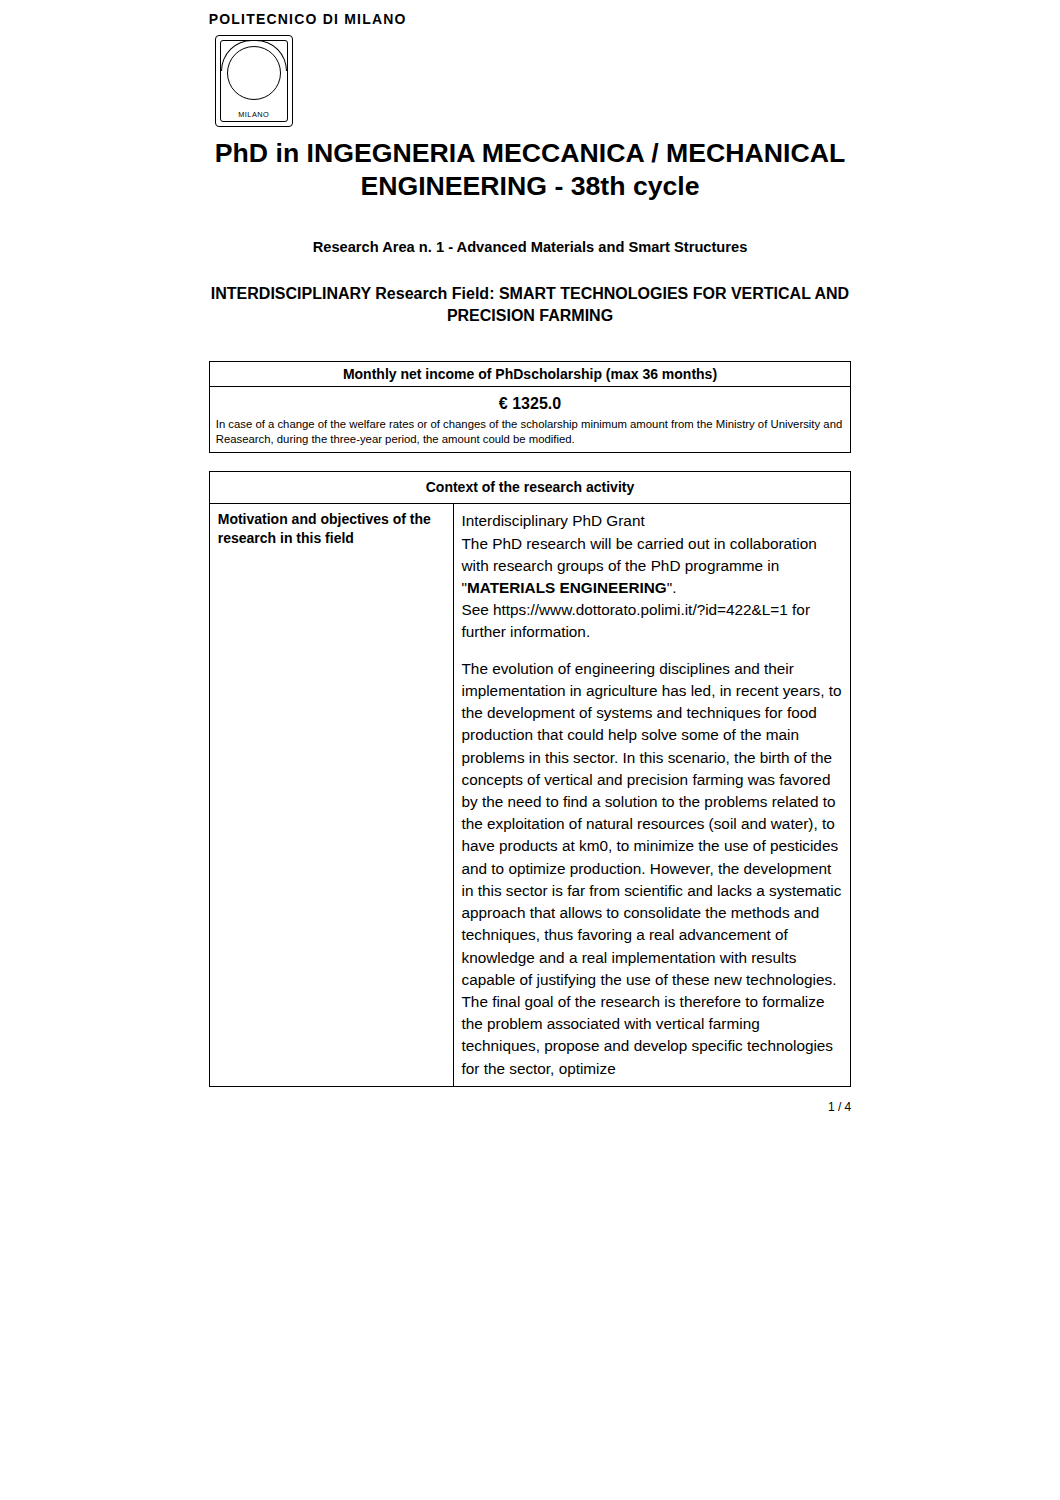POLITECNICO DI MILANO
MILANO
PhD in INGEGNERIA MECCANICA / MECHANICAL
ENGINEERING - 38th cycle
Research Area n. 1 - Advanced Materials and Smart Structures
INTERDISCIPLINARY Research Field: SMART TECHNOLOGIES FOR VERTICAL AND
PRECISION FARMING
| Monthly net income of PhDscholarship (max 36 months) |
| € 1325.0 |
| In case of a change of the welfare rates or of changes of the scholarship minimum amount from the Ministry of University and Reasearch, during the three-year period, the amount could be modified. |
| Context of the research activity |
| Motivation and objectives of the research in this field | Interdisciplinary PhD Grant The PhD research will be carried out in collaboration with research groups of the PhD programme in " MATERIALS ENGINEERING ". See https://www.dottorato.polimi.it/?id=422&L=1 for further information. The evolution of engineering disciplines and their implementation in agriculture has led, in recent years, to the development of systems and techniques for food production that could help solve some of the main problems in this sector. In this scenario, the birth of the concepts of vertical and precision farming was favored by the need to find a solution to the problems related to the exploitation of natural resources (soil and water), to have products at km0, to minimize the use of pesticides and to optimize production. However, the development in this sector is far from scientific and lacks a systematic approach that allows to consolidate the methods and techniques, thus favoring a real advancement of knowledge and a real implementation with results capable of justifying the use of these new technologies. The final goal of the research is therefore to formalize the problem associated with vertical farming techniques, propose and develop specific technologies for the sector, optimize |
1 / 4